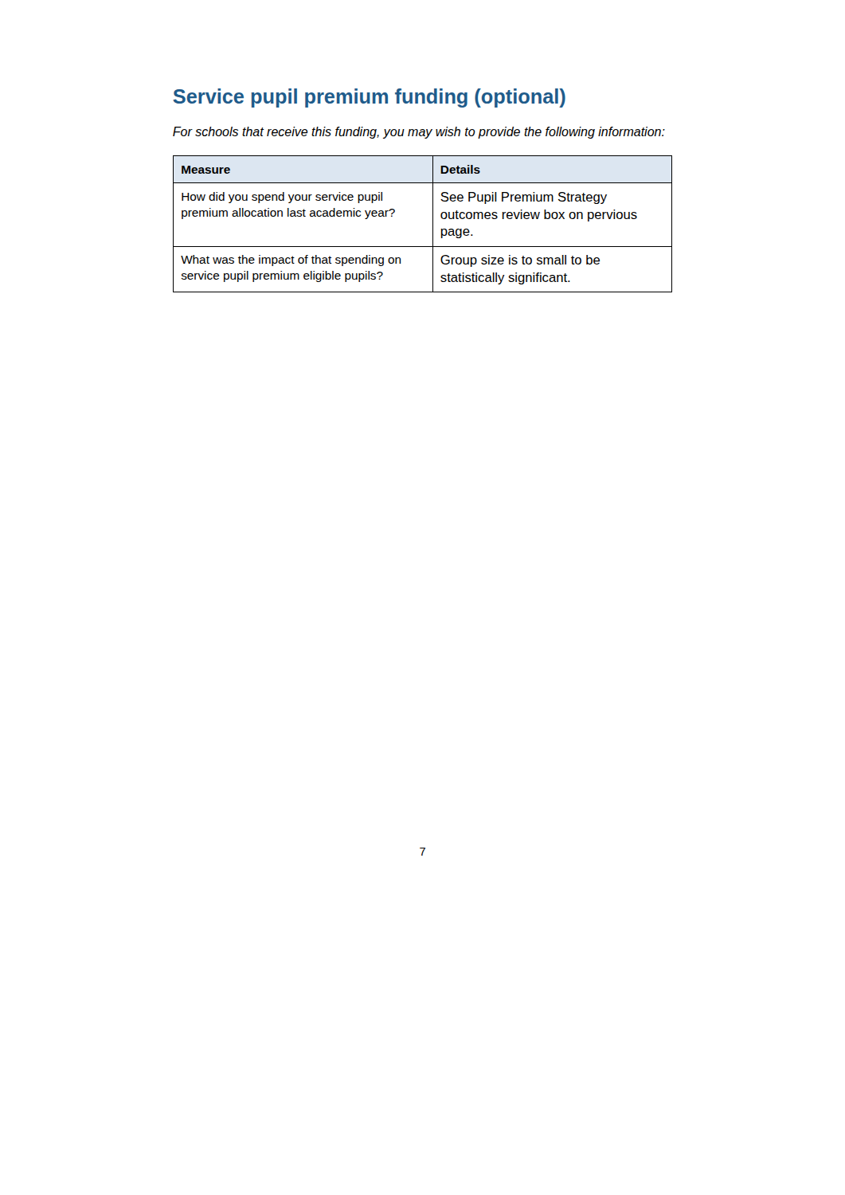Service pupil premium funding (optional)
For schools that receive this funding, you may wish to provide the following information:
| Measure | Details |
| --- | --- |
| How did you spend your service pupil premium allocation last academic year? | See Pupil Premium Strategy outcomes review box on pervious page. |
| What was the impact of that spending on service pupil premium eligible pupils? | Group size is to small to be statistically significant. |
7